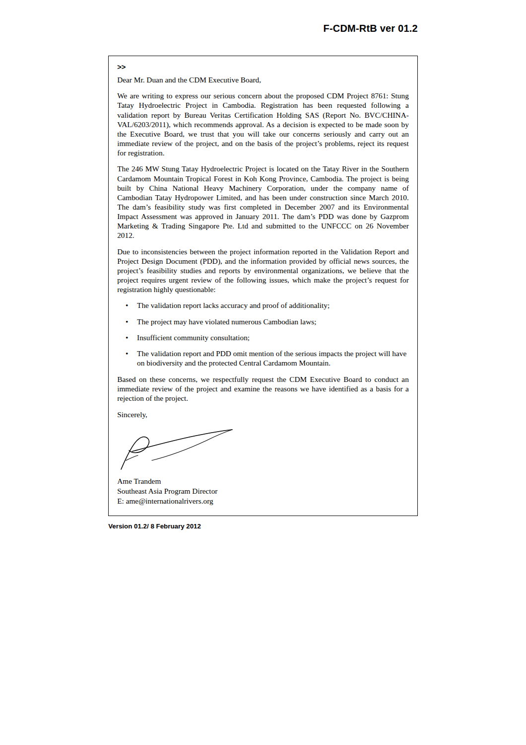F-CDM-RtB ver 01.2
>>
Dear Mr. Duan and the CDM Executive Board,
We are writing to express our serious concern about the proposed CDM Project 8761: Stung Tatay Hydroelectric Project in Cambodia. Registration has been requested following a validation report by Bureau Veritas Certification Holding SAS (Report No. BVC/CHINA-VAL/6203/2011), which recommends approval. As a decision is expected to be made soon by the Executive Board, we trust that you will take our concerns seriously and carry out an immediate review of the project, and on the basis of the project’s problems, reject its request for registration.
The 246 MW Stung Tatay Hydroelectric Project is located on the Tatay River in the Southern Cardamom Mountain Tropical Forest in Koh Kong Province, Cambodia. The project is being built by China National Heavy Machinery Corporation, under the company name of Cambodian Tatay Hydropower Limited, and has been under construction since March 2010. The dam’s feasibility study was first completed in December 2007 and its Environmental Impact Assessment was approved in January 2011. The dam’s PDD was done by Gazprom Marketing & Trading Singapore Pte. Ltd and submitted to the UNFCCC on 26 November 2012.
Due to inconsistencies between the project information reported in the Validation Report and Project Design Document (PDD), and the information provided by official news sources, the project’s feasibility studies and reports by environmental organizations, we believe that the project requires urgent review of the following issues, which make the project’s request for registration highly questionable:
The validation report lacks accuracy and proof of additionality;
The project may have violated numerous Cambodian laws;
Insufficient community consultation;
The validation report and PDD omit mention of the serious impacts the project will have on biodiversity and the protected Central Cardamom Mountain.
Based on these concerns, we respectfully request the CDM Executive Board to conduct an immediate review of the project and examine the reasons we have identified as a basis for a rejection of the project.
Sincerely,
Ame Trandem
Southeast Asia Program Director
E: ame@internationalrivers.org
Version 01.2/ 8 February 2012